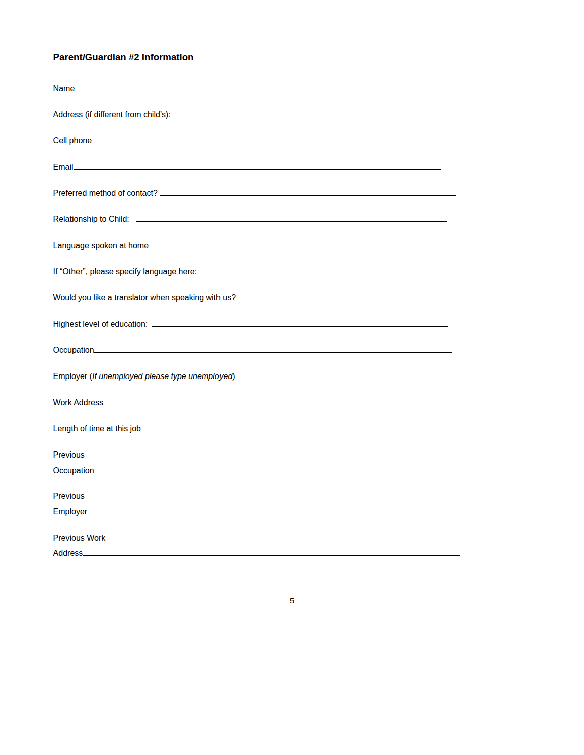Parent/Guardian #2 Information
Name
Address (if different from child’s):
Cell phone
Email
Preferred method of contact?
Relationship to Child:
Language spoken at home
If “Other”, please specify language here:
Would you like a translator when speaking with us?
Highest level of education:
Occupation
Employer (If unemployed please type unemployed)
Work Address
Length of time at this job
Previous Occupation
Previous Employer
Previous Work Address
5